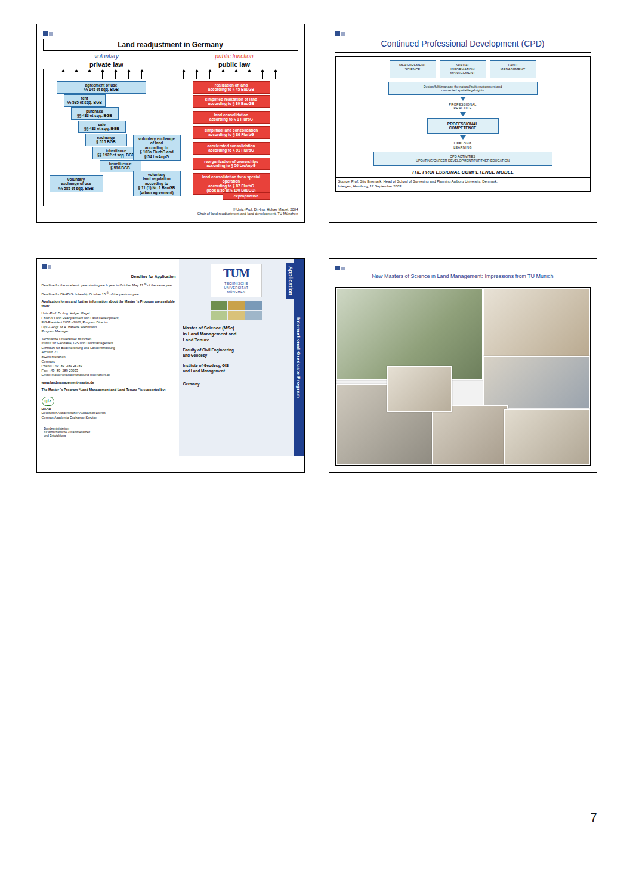Land readjustment in Germany
voluntary
public function
private law
public law
agreement of use
§§ 145 et sqq. BGB
rent
§§ 585 et sqq. BGB
purchase
§§ 433 et sqq. BGB
sale
§§ 433 et sqq. BGB
exchange
§ 515 BGB
inheritance
§§ 1922 et sqq. BGB
beneficence
§ 516 BGB
voluntary
exchange of use
§§ 585 et sqq. BGB
voluntary exchange
of land
according to
§ 103a FlurbG and
§ 54 LwAnpG
voluntary
land regulation
according to
§ 11 (1) Nr. 1 BauGB
(urban agreement)
realization of land
according to § 45 BauGB
simplified realization of land
according to § 80 BauGB
land consolidation
according to § 1 FlurbG
simplified land consolidation
according to § 86 FlurbG
accelerated consolidation
according to § 91 FlurbG
reorganization of ownerships
according to § 56 LwAnpG
land consolidation for a special operation
according to § 87 FlurbG
(look also at § 190 BauGB)
expropriation
© Univ.-Prof. Dr.-Ing. Holger Magel, 2004
Chair of land readjustment and land development, TU München
Continued Professional Development (CPD)
MEASUREMENT
SCIENCE
SPATIAL
INFORMATION
MANAGEMENT
LAND
MANAGEMENT
Design/fulfil/manage the natural/built environment and
connected spatial/legal rights
PROFESSIONAL
PRACTICE
PROFESSIONAL
COMPETENCE
LIFELONG
LEARNING
CPD ACTIVITIES
UPDATING/CAREER DEVELOPMENT/FURTHER EDUCATION
THE PROFESSIONAL COMPETENCE MODEL
Source: Prof. Stig Enemark, Head of School of Surveying and Planning Aalborg University, Denmark,
Intergeo, Hamburg, 12 September 2003
Deadline for Application
Deadline for the academic year starting each year in October May 31 st of the same year.
Deadline for DAAD-Scholarship October 15 th of the previous year.
Application forms and further information about the Master ´s Program are available from:
Univ.-Prof. Dr.-Ing. Holger Magel
Chair of Land Readjustment and Land Development,
FIG-President 2003 –2006, Program Director
Dipl.-Geogr. M.A. Babette Wehrmann
Program Manager
Technische Universitaet München
Institut für Geodäsie, GIS und Landmanagement
Lehrstuhl für Bodenordnung und Landentwicklung
Arcisstr. 21
80290 München
Germany
Phone: +49 -89 -289 25789
Fax: +49 -89 -289 23933
Email: master@landentwicklung-muenchen.de
www.landmanagement-master.de
The Master ´s Program “Land Management and Land Tenure ”is supported by:
gtz
DAAD
Deutscher Akademischer Austausch Dienst
German Academic Exchange Service
Bundesministerium
für wirtschaftliche Zusammenarbeit
und Entwicklung
Application
TUM
TECHNISCHE
UNIVERSITÄT
MÜNCHEN
Master of Science (MSc)
in Land Management and
Land Tenure
Faculty of Civil Engineering
and Geodesy
Institute of Geodesy, GIS
and Land Management
Germany
International Graduate Program
New Masters of Science in Land Management: Impressions from TU Munich
7